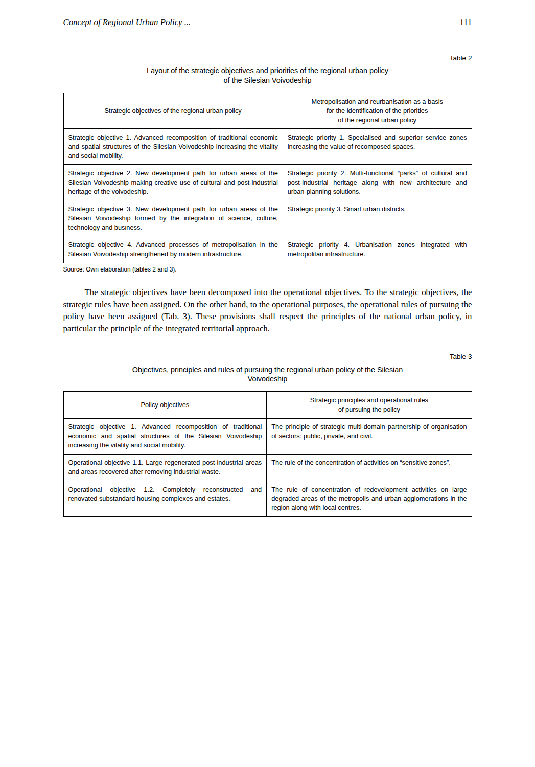Concept of Regional Urban Policy ... 111
Table 2
Layout of the strategic objectives and priorities of the regional urban policy
of the Silesian Voivodeship
| Strategic objectives of the regional urban policy | Metropolisation and reurbanisation as a basis for the identification of the priorities of the regional urban policy |
| --- | --- |
| Strategic objective 1. Advanced recomposition of traditional economic and spatial structures of the Silesian Voivodeship increasing the vitality and social mobility. | Strategic priority 1. Specialised and superior service zones increasing the value of recomposed spaces. |
| Strategic objective 2. New development path for urban areas of the Silesian Voivodeship making creative use of cultural and post-industrial heritage of the voivodeship. | Strategic priority 2. Multi-functional “parks” of cultural and post-industrial heritage along with new architecture and urban-planning solutions. |
| Strategic objective 3. New development path for urban areas of the Silesian Voivodeship formed by the integration of science, culture, technology and business. | Strategic priority 3. Smart urban districts. |
| Strategic objective 4. Advanced processes of metropolisation in the Silesian Voivodeship strengthened by modern infrastructure. | Strategic priority 4. Urbanisation zones integrated with metropolitan infrastructure. |
Source: Own elaboration (tables 2 and 3).
The strategic objectives have been decomposed into the operational objectives. To the strategic objectives, the strategic rules have been assigned. On the other hand, to the operational purposes, the operational rules of pursuing the policy have been assigned (Tab. 3). These provisions shall respect the principles of the national urban policy, in particular the principle of the integrated territorial approach.
Table 3
Objectives, principles and rules of pursuing the regional urban policy of the Silesian
Voivodeship
| Policy objectives | Strategic principles and operational rules of pursuing the policy |
| --- | --- |
| Strategic objective 1. Advanced recomposition of traditional economic and spatial structures of the Silesian Voivodeship increasing the vitality and social mobility. | The principle of strategic multi-domain partnership of organisation of sectors: public, private, and civil. |
| Operational objective 1.1. Large regenerated post-industrial areas and areas recovered after removing industrial waste. | The rule of the concentration of activities on “sensitive zones”. |
| Operational objective 1.2. Completely reconstructed and renovated substandard housing complexes and estates. | The rule of concentration of redevelopment activities on large degraded areas of the metropolis and urban agglomerations in the region along with local centres. |